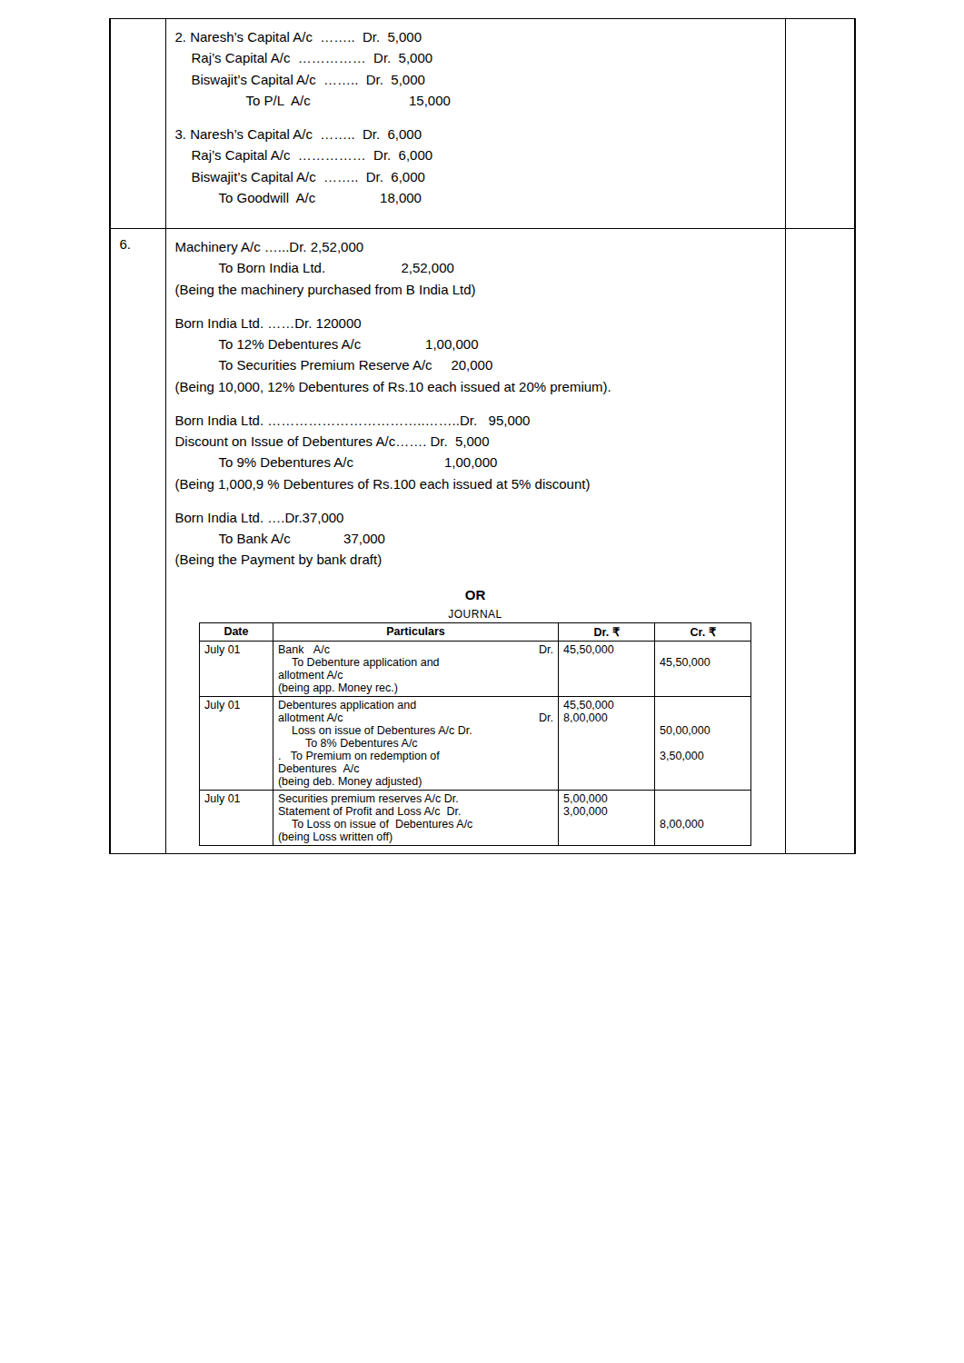| | 2. Naresh’s Capital A/c …….. Dr. 5,000 Raj’s Capital A/c …………… Dr. 5,000 Biswajit’s Capital A/c …….. Dr. 5,000 To P/L A/c 15,000 3. Naresh’s Capital A/c …….. Dr. 6,000 Raj’s Capital A/c …………… Dr. 6,000 Biswajit’s Capital A/c …….. Dr. 6,000 To Goodwill A/c 18,000 | |
| 6. | Machinery A/c …...Dr. 2,52,000 To Born India Ltd. 2,52,000 (Being the machinery purchased from B India Ltd) Born India Ltd. ……Dr. 120000 To 12% Debentures A/c 1,00,000 To Securities Premium Reserve A/c 20,000 (Being 10,000, 12% Debentures of Rs.10 each issued at 20% premium). Born India Ltd. ……………………………..……..Dr. 95,000 Discount on Issue of Debentures A/c……. Dr. 5,000 To 9% Debentures A/c 1,00,000 (Being 1,000,9 % Debentures of Rs.100 each issued at 5% discount) Born India Ltd. ….Dr.37,000 To Bank A/c 37,000 (Being the Payment by bank draft) OR JOURNAL / Date / Particulars / Dr. ₹ / Cr. ₹ / / --- / --- / --- / --- / / July 01 / Bank A/c Dr. To Debenture application and allotment A/c (being app. Money rec.) / 45,50,000 / 45,50,000 / / July 01 / Debentures application and allotment A/c Dr. Loss on issue of Debentures A/c Dr. To 8% Debentures A/c . To Premium on redemption of Debentures A/c (being deb. Money adjusted) / 45,50,000 8,00,000 / 50,00,000 3,50,000 / / July 01 / Securities premium reserves A/c Dr. Statement of Profit and Loss A/c Dr. To Loss on issue of Debentures A/c (being Loss written off) / 5,00,000 3,00,000 / 8,00,000 / | |